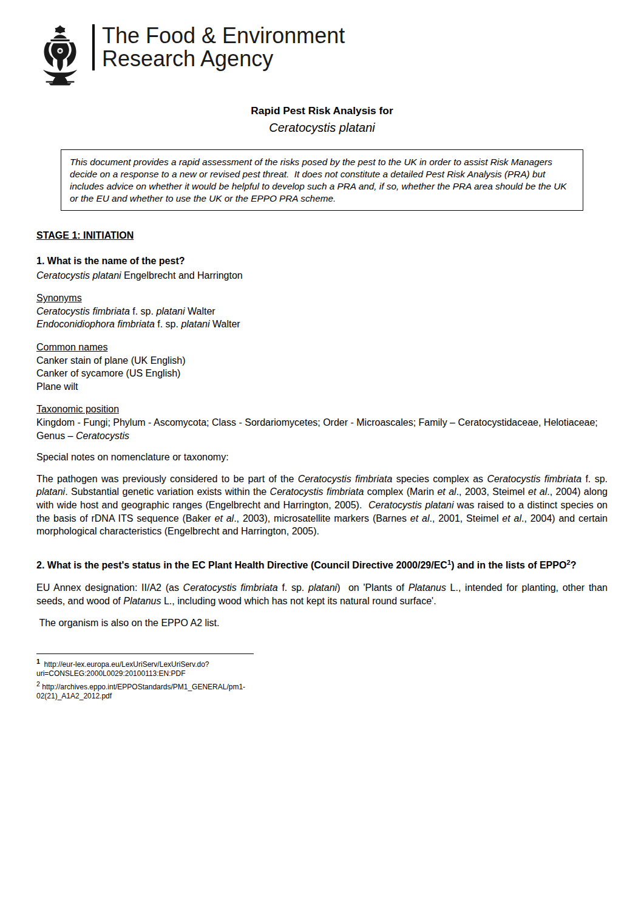The Food & Environment
Research Agency
Rapid Pest Risk Analysis forCeratocystis platani
This document provides a rapid assessment of the risks posed by the pest to the UK in order to assist Risk Managers decide on a response to a new or revised pest threat. It does not constitute a detailed Pest Risk Analysis (PRA) but includes advice on whether it would be helpful to develop such a PRA and, if so, whether the PRA area should be the UK or the EU and whether to use the UK or the EPPO PRA scheme.
STAGE 1: INITIATION
1. What is the name of the pest?
Ceratocystis platani Engelbrecht and Harrington
Synonyms
Ceratocystis fimbriata f. sp. platani Walter
Endoconidiophora fimbriata f. sp. platani Walter
Common names
Canker stain of plane (UK English)
Canker of sycamore (US English)
Plane wilt
Taxonomic position
Kingdom - Fungi; Phylum - Ascomycota; Class - Sordariomycetes; Order - Microascales; Family – Ceratocystidaceae, Helotiaceae; Genus – Ceratocystis
Special notes on nomenclature or taxonomy:
The pathogen was previously considered to be part of the Ceratocystis fimbriata species complex as Ceratocystis fimbriata f. sp. platani. Substantial genetic variation exists within the Ceratocystis fimbriata complex (Marin et al., 2003, Steimel et al., 2004) along with wide host and geographic ranges (Engelbrecht and Harrington, 2005). Ceratocystis platani was raised to a distinct species on the basis of rDNA ITS sequence (Baker et al., 2003), microsatellite markers (Barnes et al., 2001, Steimel et al., 2004) and certain morphological characteristics (Engelbrecht and Harrington, 2005).
2. What is the pest's status in the EC Plant Health Directive (Council Directive 2000/29/EC1) and in the lists of EPPO2?
EU Annex designation: II/A2 (as Ceratocystis fimbriata f. sp. platani) on 'Plants of Platanus L., intended for planting, other than seeds, and wood of Platanus L., including wood which has not kept its natural round surface'.
The organism is also on the EPPO A2 list.
1 http://eur-lex.europa.eu/LexUriServ/LexUriServ.do?uri=CONSLEG:2000L0029:20100113:EN:PDF
2 http://archives.eppo.int/EPPOStandards/PM1_GENERAL/pm1-02(21)_A1A2_2012.pdf